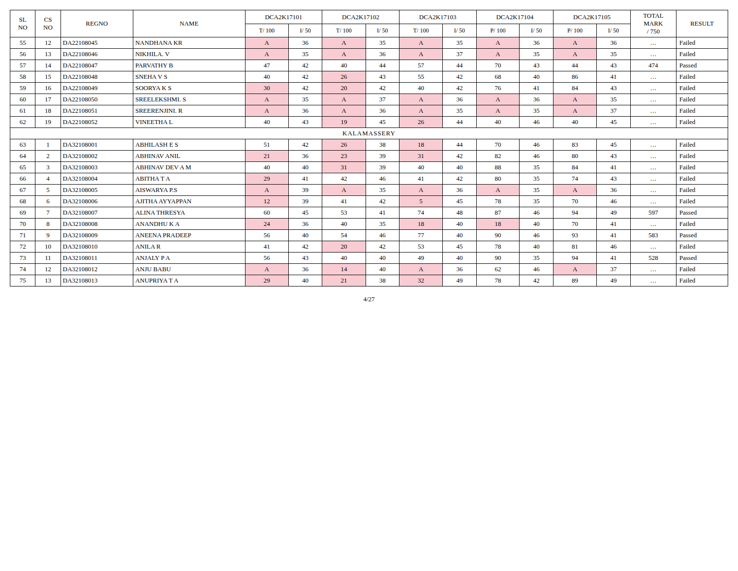| SL NO | CS NO | REGNO | NAME | DCA2K17101 | DCA2K17102 | DCA2K17103 | DCA2K17104 | DCA2K17105 | TOTAL MARK / 750 | RESULT |
| --- | --- | --- | --- | --- | --- | --- | --- | --- | --- | --- |
| T/ 100 | I/ 50 | T/ 100 | I/ 50 | T/ 100 | I/ 50 | P/ 100 | I/ 50 | P/ 100 | I/ 50 |
| 55 | 12 | DA22108045 | NANDHANA KR | A | 36 | A | 35 | A | 35 | A | 36 | A | 36 | … | Failed |
| 56 | 13 | DA22108046 | NIKHILA. V | A | 35 | A | 36 | A | 37 | A | 35 | A | 35 | … | Failed |
| 57 | 14 | DA22108047 | PARVATHY B | 47 | 42 | 40 | 44 | 57 | 44 | 70 | 43 | 44 | 43 | 474 | Passed |
| 58 | 15 | DA22108048 | SNEHA V S | 40 | 42 | 26 | 43 | 55 | 42 | 68 | 40 | 86 | 41 | … | Failed |
| 59 | 16 | DA22108049 | SOORYA K S | 30 | 42 | 20 | 42 | 40 | 42 | 76 | 41 | 84 | 43 | … | Failed |
| 60 | 17 | DA22108050 | SREELEKSHMI. S | A | 35 | A | 37 | A | 36 | A | 36 | A | 35 | … | Failed |
| 61 | 18 | DA22108051 | SREERENJINI. R | A | 36 | A | 36 | A | 35 | A | 35 | A | 37 | … | Failed |
| 62 | 19 | DA22108052 | VINEETHA L | 40 | 43 | 19 | 45 | 26 | 44 | 40 | 46 | 40 | 45 | … | Failed |
| KALAMASSERY |
| 63 | 1 | DA32108001 | ABHILASH E S | 51 | 42 | 26 | 38 | 18 | 44 | 70 | 46 | 83 | 45 | … | Failed |
| 64 | 2 | DA32108002 | ABHINAV ANIL | 21 | 36 | 23 | 39 | 31 | 42 | 82 | 46 | 80 | 43 | … | Failed |
| 65 | 3 | DA32108003 | ABHINAV DEV A M | 40 | 40 | 31 | 39 | 40 | 40 | 88 | 35 | 84 | 41 | … | Failed |
| 66 | 4 | DA32108004 | ABITHA T A | 29 | 41 | 42 | 46 | 41 | 42 | 80 | 35 | 74 | 43 | … | Failed |
| 67 | 5 | DA32108005 | AISWARYA P.S | A | 39 | A | 35 | A | 36 | A | 35 | A | 36 | … | Failed |
| 68 | 6 | DA32108006 | AJITHA AYYAPPAN | 12 | 39 | 41 | 42 | 5 | 45 | 78 | 35 | 70 | 46 | … | Failed |
| 69 | 7 | DA32108007 | ALINA THRESYA | 60 | 45 | 53 | 41 | 74 | 48 | 87 | 46 | 94 | 49 | 597 | Passed |
| 70 | 8 | DA32108008 | ANANDHU K A | 24 | 36 | 40 | 35 | 18 | 40 | 18 | 40 | 70 | 41 | … | Failed |
| 71 | 9 | DA32108009 | ANEENA PRADEEP | 56 | 40 | 54 | 46 | 77 | 40 | 90 | 46 | 93 | 41 | 583 | Passed |
| 72 | 10 | DA32108010 | ANILA R | 41 | 42 | 20 | 42 | 53 | 45 | 78 | 40 | 81 | 46 | … | Failed |
| 73 | 11 | DA32108011 | ANJALY P A | 56 | 43 | 40 | 40 | 49 | 40 | 90 | 35 | 94 | 41 | 528 | Passed |
| 74 | 12 | DA32108012 | ANJU BABU | A | 36 | 14 | 40 | A | 36 | 62 | 46 | A | 37 | … | Failed |
| 75 | 13 | DA32108013 | ANUPRIYA T A | 29 | 40 | 21 | 38 | 32 | 49 | 78 | 42 | 89 | 49 | … | Failed |
4/27